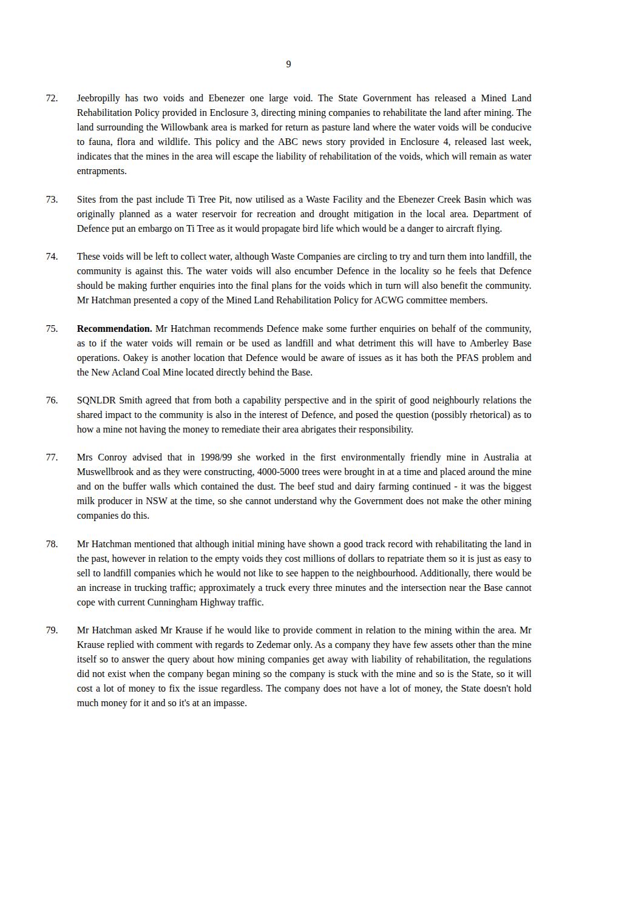9
72.
Jeebropilly has two voids and Ebenezer one large void. The State Government has released a Mined Land Rehabilitation Policy provided in Enclosure 3, directing mining companies to rehabilitate the land after mining. The land surrounding the Willowbank area is marked for return as pasture land where the water voids will be conducive to fauna, flora and wildlife. This policy and the ABC news story provided in Enclosure 4, released last week, indicates that the mines in the area will escape the liability of rehabilitation of the voids, which will remain as water entrapments.
73.
Sites from the past include Ti Tree Pit, now utilised as a Waste Facility and the Ebenezer Creek Basin which was originally planned as a water reservoir for recreation and drought mitigation in the local area. Department of Defence put an embargo on Ti Tree as it would propagate bird life which would be a danger to aircraft flying.
74.
These voids will be left to collect water, although Waste Companies are circling to try and turn them into landfill, the community is against this. The water voids will also encumber Defence in the locality so he feels that Defence should be making further enquiries into the final plans for the voids which in turn will also benefit the community. Mr Hatchman presented a copy of the Mined Land Rehabilitation Policy for ACWG committee members.
75.
Recommendation. Mr Hatchman recommends Defence make some further enquiries on behalf of the community, as to if the water voids will remain or be used as landfill and what detriment this will have to Amberley Base operations. Oakey is another location that Defence would be aware of issues as it has both the PFAS problem and the New Acland Coal Mine located directly behind the Base.
76.
SQNLDR Smith agreed that from both a capability perspective and in the spirit of good neighbourly relations the shared impact to the community is also in the interest of Defence, and posed the question (possibly rhetorical) as to how a mine not having the money to remediate their area abrigates their responsibility.
77.
Mrs Conroy advised that in 1998/99 she worked in the first environmentally friendly mine in Australia at Muswellbrook and as they were constructing, 4000-5000 trees were brought in at a time and placed around the mine and on the buffer walls which contained the dust. The beef stud and dairy farming continued - it was the biggest milk producer in NSW at the time, so she cannot understand why the Government does not make the other mining companies do this.
78.
Mr Hatchman mentioned that although initial mining have shown a good track record with rehabilitating the land in the past, however in relation to the empty voids they cost millions of dollars to repatriate them so it is just as easy to sell to landfill companies which he would not like to see happen to the neighbourhood. Additionally, there would be an increase in trucking traffic; approximately a truck every three minutes and the intersection near the Base cannot cope with current Cunningham Highway traffic.
79.
Mr Hatchman asked Mr Krause if he would like to provide comment in relation to the mining within the area. Mr Krause replied with comment with regards to Zedemar only. As a company they have few assets other than the mine itself so to answer the query about how mining companies get away with liability of rehabilitation, the regulations did not exist when the company began mining so the company is stuck with the mine and so is the State, so it will cost a lot of money to fix the issue regardless. The company does not have a lot of money, the State doesn't hold much money for it and so it's at an impasse.